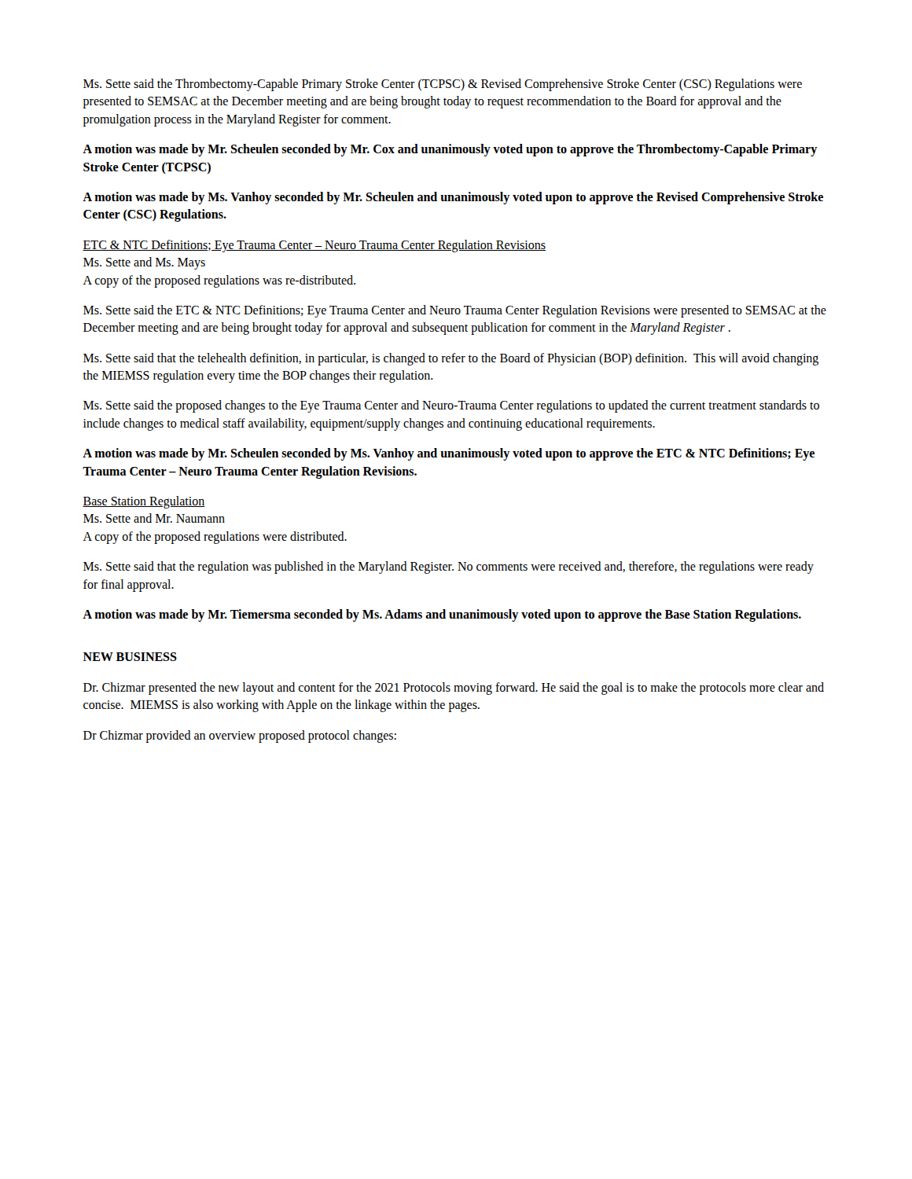Ms. Sette said the Thrombectomy-Capable Primary Stroke Center (TCPSC) & Revised Comprehensive Stroke Center (CSC) Regulations were presented to SEMSAC at the December meeting and are being brought today to request recommendation to the Board for approval and the promulgation process in the Maryland Register for comment.
A motion was made by Mr. Scheulen seconded by Mr. Cox and unanimously voted upon to approve the Thrombectomy-Capable Primary Stroke Center (TCPSC)
A motion was made by Ms. Vanhoy seconded by Mr. Scheulen and unanimously voted upon to approve the Revised Comprehensive Stroke Center (CSC) Regulations.
ETC & NTC Definitions; Eye Trauma Center – Neuro Trauma Center Regulation Revisions
Ms. Sette and Ms. Mays
A copy of the proposed regulations was re-distributed.
Ms. Sette said the ETC & NTC Definitions; Eye Trauma Center and Neuro Trauma Center Regulation Revisions were presented to SEMSAC at the December meeting and are being brought today for approval and subsequent publication for comment in the Maryland Register .
Ms. Sette said that the telehealth definition, in particular, is changed to refer to the Board of Physician (BOP) definition. This will avoid changing the MIEMSS regulation every time the BOP changes their regulation.
Ms. Sette said the proposed changes to the Eye Trauma Center and Neuro-Trauma Center regulations to updated the current treatment standards to include changes to medical staff availability, equipment/supply changes and continuing educational requirements.
A motion was made by Mr. Scheulen seconded by Ms. Vanhoy and unanimously voted upon to approve the ETC & NTC Definitions; Eye Trauma Center – Neuro Trauma Center Regulation Revisions.
Base Station Regulation
Ms. Sette and Mr. Naumann
A copy of the proposed regulations were distributed.
Ms. Sette said that the regulation was published in the Maryland Register. No comments were received and, therefore, the regulations were ready for final approval.
A motion was made by Mr. Tiemersma seconded by Ms. Adams and unanimously voted upon to approve the Base Station Regulations.
NEW BUSINESS
Dr. Chizmar presented the new layout and content for the 2021 Protocols moving forward. He said the goal is to make the protocols more clear and concise. MIEMSS is also working with Apple on the linkage within the pages.
Dr Chizmar provided an overview proposed protocol changes: